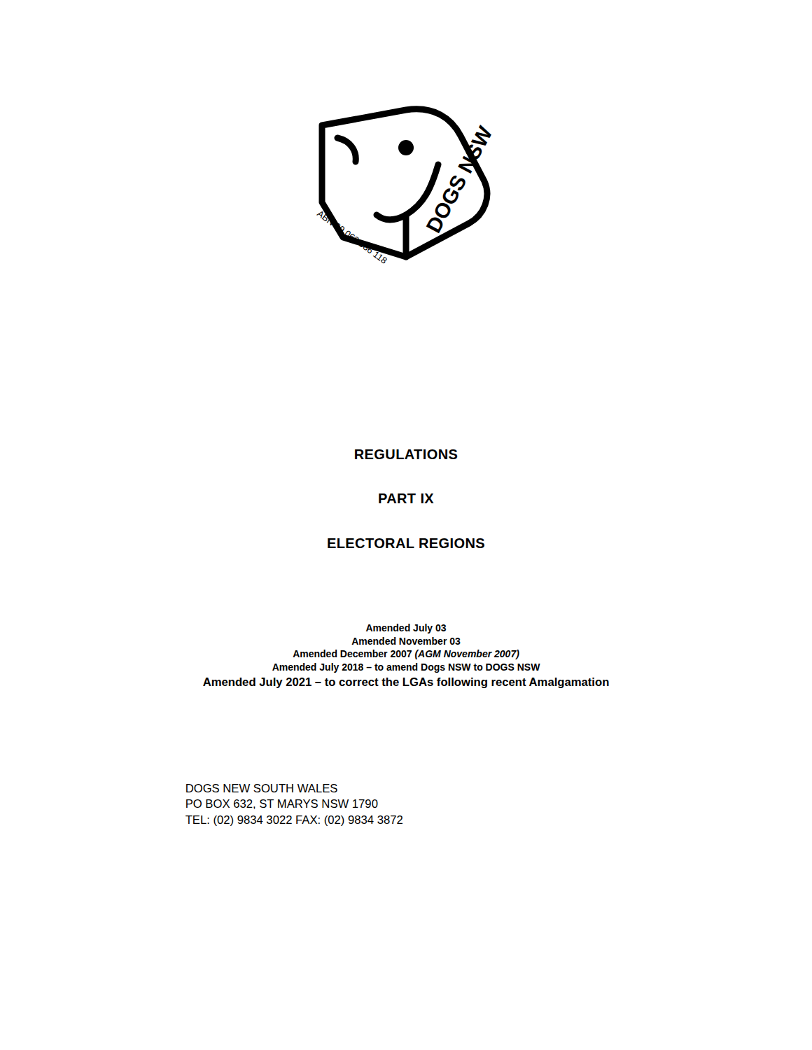DOGS NSW ABN 69 062 986 118
REGULATIONS
PART IX
ELECTORAL REGIONS
Amended July 03
Amended November 03
Amended December 2007 (AGM November 2007)
Amended July 2018 – to amend Dogs NSW to DOGS NSW
Amended July 2021 – to correct the LGAs following recent Amalgamation
DOGS NEW SOUTH WALES
PO BOX 632, ST MARYS NSW 1790
TEL: (02) 9834 3022 FAX: (02) 9834 3872